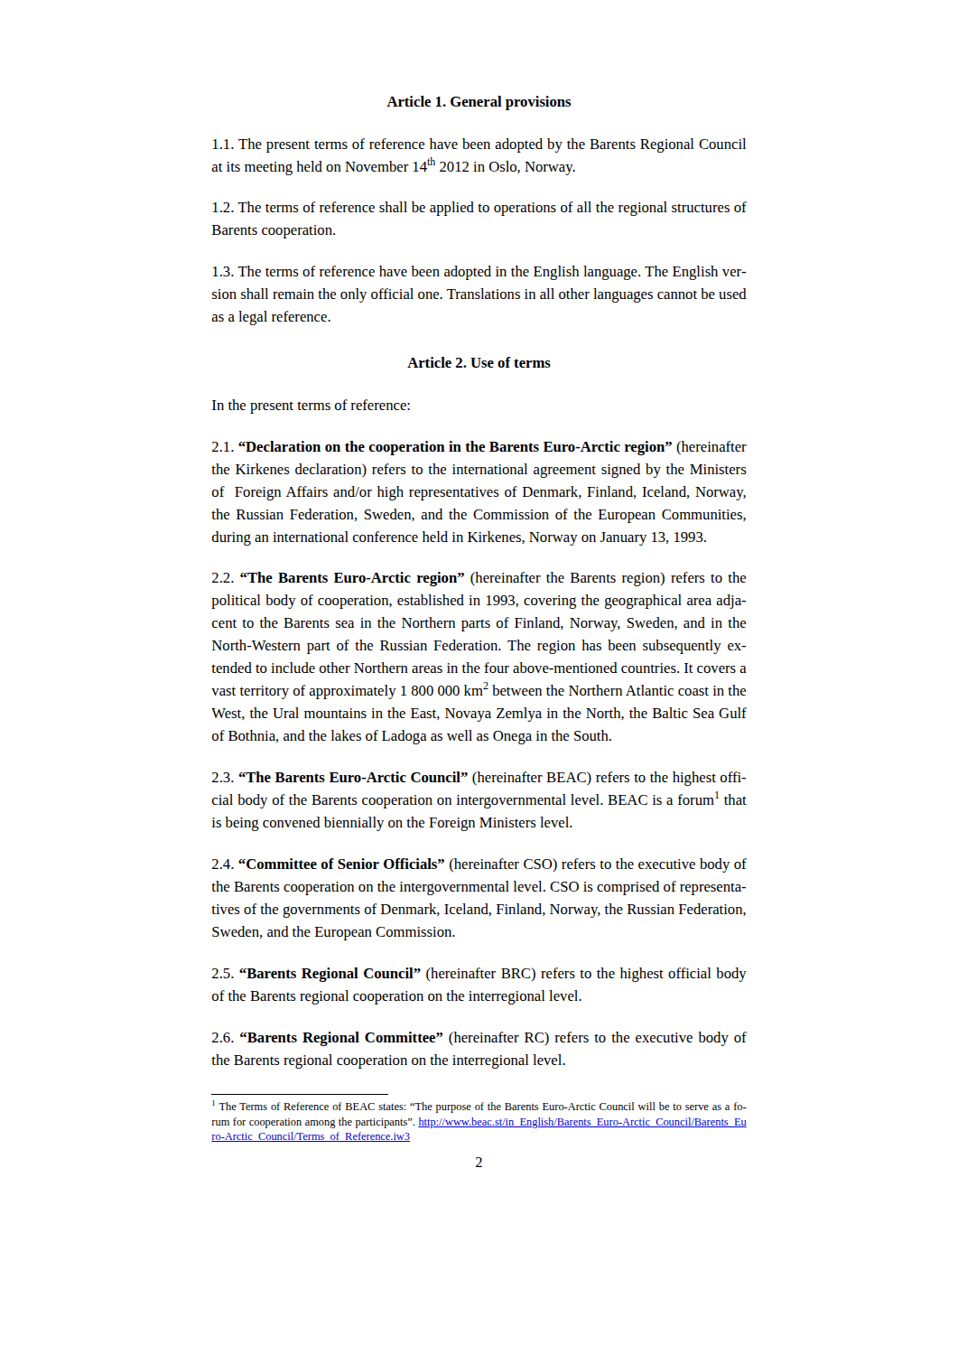Article 1. General provisions
1.1. The present terms of reference have been adopted by the Barents Regional Council at its meeting held on November 14th 2012 in Oslo, Norway.
1.2. The terms of reference shall be applied to operations of all the regional structures of Barents cooperation.
1.3. The terms of reference have been adopted in the English language. The English version shall remain the only official one. Translations in all other languages cannot be used as a legal reference.
Article 2. Use of terms
In the present terms of reference:
2.1. “Declaration on the cooperation in the Barents Euro-Arctic region” (hereinafter the Kirkenes declaration) refers to the international agreement signed by the Ministers of Foreign Affairs and/or high representatives of Denmark, Finland, Iceland, Norway, the Russian Federation, Sweden, and the Commission of the European Communities, during an international conference held in Kirkenes, Norway on January 13, 1993.
2.2. “The Barents Euro-Arctic region” (hereinafter the Barents region) refers to the political body of cooperation, established in 1993, covering the geographical area adjacent to the Barents sea in the Northern parts of Finland, Norway, Sweden, and in the North-Western part of the Russian Federation. The region has been subsequently extended to include other Northern areas in the four above-mentioned countries. It covers a vast territory of approximately 1 800 000 km2 between the Northern Atlantic coast in the West, the Ural mountains in the East, Novaya Zemlya in the North, the Baltic Sea Gulf of Bothnia, and the lakes of Ladoga as well as Onega in the South.
2.3. “The Barents Euro-Arctic Council” (hereinafter BEAC) refers to the highest official body of the Barents cooperation on intergovernmental level. BEAC is a forum1 that is being convened biennially on the Foreign Ministers level.
2.4. “Committee of Senior Officials” (hereinafter CSO) refers to the executive body of the Barents cooperation on the intergovernmental level. CSO is comprised of representatives of the governments of Denmark, Iceland, Finland, Norway, the Russian Federation, Sweden, and the European Commission.
2.5. “Barents Regional Council” (hereinafter BRC) refers to the highest official body of the Barents regional cooperation on the interregional level.
2.6. “Barents Regional Committee” (hereinafter RC) refers to the executive body of the Barents regional cooperation on the interregional level.
1 The Terms of Reference of BEAC states: “The purpose of the Barents Euro-Arctic Council will be to serve as a forum for cooperation among the participants”. http://www.beac.st/in_English/Barents_Euro-Arctic_Council/Barents_Euro-Arctic_Council/Terms_of_Reference.iw3
2